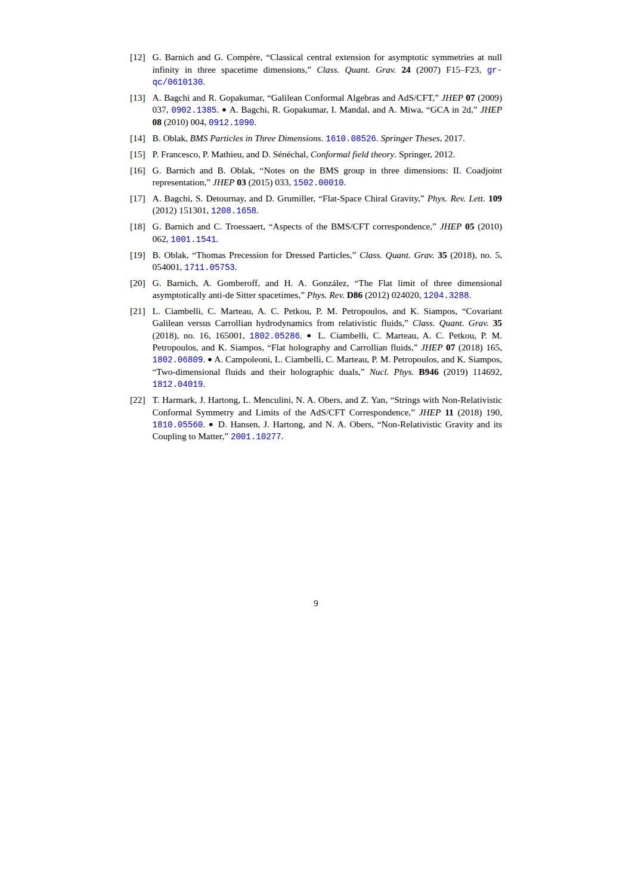[12] G. Barnich and G. Compère, “Classical central extension for asymptotic symmetries at null infinity in three spacetime dimensions,” Class. Quant. Grav. 24 (2007) F15–F23, gr-qc/0610130.
[13] A. Bagchi and R. Gopakumar, “Galilean Conformal Algebras and AdS/CFT,” JHEP 07 (2009) 037, 0902.1385. ● A. Bagchi, R. Gopakumar, I. Mandal, and A. Miwa, “GCA in 2d,” JHEP 08 (2010) 004, 0912.1090.
[14] B. Oblak, BMS Particles in Three Dimensions. 1610.08526. Springer Theses, 2017.
[15] P. Francesco, P. Mathieu, and D. Sénéchal, Conformal field theory. Springer, 2012.
[16] G. Barnich and B. Oblak, “Notes on the BMS group in three dimensions: II. Coadjoint representation,” JHEP 03 (2015) 033, 1502.00010.
[17] A. Bagchi, S. Detournay, and D. Grumiller, “Flat-Space Chiral Gravity,” Phys. Rev. Lett. 109 (2012) 151301, 1208.1658.
[18] G. Barnich and C. Troessaert, “Aspects of the BMS/CFT correspondence,” JHEP 05 (2010) 062, 1001.1541.
[19] B. Oblak, “Thomas Precession for Dressed Particles,” Class. Quant. Grav. 35 (2018), no. 5, 054001, 1711.05753.
[20] G. Barnich, A. Gomberoff, and H. A. González, “The Flat limit of three dimensional asymptotically anti-de Sitter spacetimes,” Phys. Rev. D86 (2012) 024020, 1204.3288.
[21] L. Ciambelli, C. Marteau, A. C. Petkou, P. M. Petropoulos, and K. Siampos, “Covariant Galilean versus Carrollian hydrodynamics from relativistic fluids,” Class. Quant. Grav. 35 (2018), no. 16, 165001, 1802.05286. ● L. Ciambelli, C. Marteau, A. C. Petkou, P. M. Petropoulos, and K. Siampos, “Flat holography and Carrollian fluids,” JHEP 07 (2018) 165, 1802.06809. ● A. Campoleoni, L. Ciambelli, C. Marteau, P. M. Petropoulos, and K. Siampos, “Two-dimensional fluids and their holographic duals,” Nucl. Phys. B946 (2019) 114692, 1812.04019.
[22] T. Harmark, J. Hartong, L. Menculini, N. A. Obers, and Z. Yan, “Strings with Non-Relativistic Conformal Symmetry and Limits of the AdS/CFT Correspondence,” JHEP 11 (2018) 190, 1810.05560. ● D. Hansen, J. Hartong, and N. A. Obers, “Non-Relativistic Gravity and its Coupling to Matter,” 2001.10277.
9